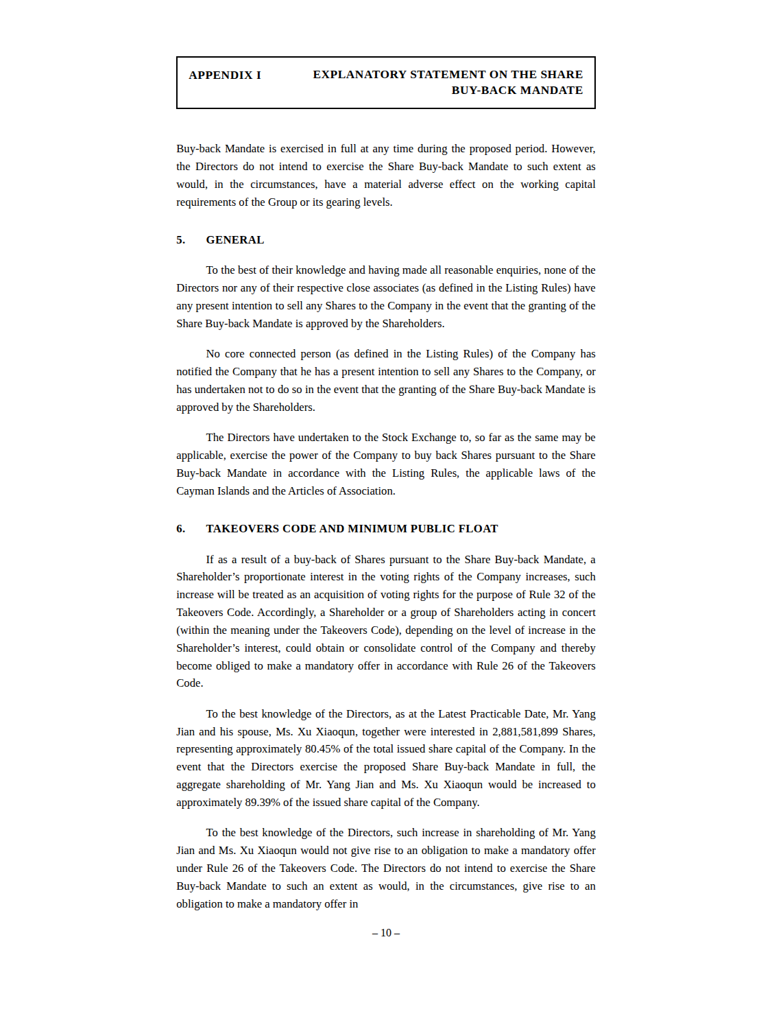APPENDIX I
EXPLANATORY STATEMENT ON THE SHARE
BUY-BACK MANDATE
Buy-back Mandate is exercised in full at any time during the proposed period. However, the Directors do not intend to exercise the Share Buy-back Mandate to such extent as would, in the circumstances, have a material adverse effect on the working capital requirements of the Group or its gearing levels.
5. GENERAL
To the best of their knowledge and having made all reasonable enquiries, none of the Directors nor any of their respective close associates (as defined in the Listing Rules) have any present intention to sell any Shares to the Company in the event that the granting of the Share Buy-back Mandate is approved by the Shareholders.
No core connected person (as defined in the Listing Rules) of the Company has notified the Company that he has a present intention to sell any Shares to the Company, or has undertaken not to do so in the event that the granting of the Share Buy-back Mandate is approved by the Shareholders.
The Directors have undertaken to the Stock Exchange to, so far as the same may be applicable, exercise the power of the Company to buy back Shares pursuant to the Share Buy-back Mandate in accordance with the Listing Rules, the applicable laws of the Cayman Islands and the Articles of Association.
6. TAKEOVERS CODE AND MINIMUM PUBLIC FLOAT
If as a result of a buy-back of Shares pursuant to the Share Buy-back Mandate, a Shareholder’s proportionate interest in the voting rights of the Company increases, such increase will be treated as an acquisition of voting rights for the purpose of Rule 32 of the Takeovers Code. Accordingly, a Shareholder or a group of Shareholders acting in concert (within the meaning under the Takeovers Code), depending on the level of increase in the Shareholder’s interest, could obtain or consolidate control of the Company and thereby become obliged to make a mandatory offer in accordance with Rule 26 of the Takeovers Code.
To the best knowledge of the Directors, as at the Latest Practicable Date, Mr. Yang Jian and his spouse, Ms. Xu Xiaoqun, together were interested in 2,881,581,899 Shares, representing approximately 80.45% of the total issued share capital of the Company. In the event that the Directors exercise the proposed Share Buy-back Mandate in full, the aggregate shareholding of Mr. Yang Jian and Ms. Xu Xiaoqun would be increased to approximately 89.39% of the issued share capital of the Company.
To the best knowledge of the Directors, such increase in shareholding of Mr. Yang Jian and Ms. Xu Xiaoqun would not give rise to an obligation to make a mandatory offer under Rule 26 of the Takeovers Code. The Directors do not intend to exercise the Share Buy-back Mandate to such an extent as would, in the circumstances, give rise to an obligation to make a mandatory offer in
– 10 –